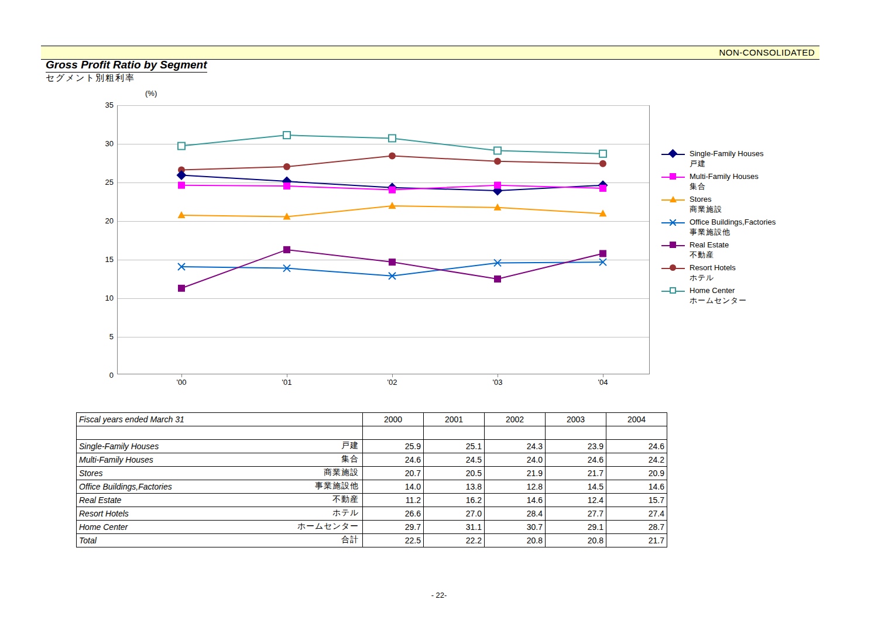NON-CONSOLIDATED
Gross Profit Ratio by Segment
セグメント別粗利率
(%)
35
30
25
20
15
10
5
0
'00
'01
'02
'03
'04
Single-Family Houses
戸建
Multi-Family Houses
集合
Stores
商業施設
Office Buildings,Factories
事業施設他
Real Estate
不動産
Resort Hotels
ホテル
Home Center
ホームセンター
| Fiscal years ended March 31 | 2000 | 2001 | 2002 | 2003 | 2004 |
| --- | --- | --- | --- | --- | --- |
| Single-Family Houses 戸建 | 25.9 | 25.1 | 24.3 | 23.9 | 24.6 |
| Multi-Family Houses 集合 | 24.6 | 24.5 | 24.0 | 24.6 | 24.2 |
| Stores 商業施設 | 20.7 | 20.5 | 21.9 | 21.7 | 20.9 |
| Office Buildings,Factories 事業施設他 | 14.0 | 13.8 | 12.8 | 14.5 | 14.6 |
| Real Estate 不動産 | 11.2 | 16.2 | 14.6 | 12.4 | 15.7 |
| Resort Hotels ホテル | 26.6 | 27.0 | 28.4 | 27.7 | 27.4 |
| Home Center ホームセンター | 29.7 | 31.1 | 30.7 | 29.1 | 28.7 |
| Total 合計 | 22.5 | 22.2 | 20.8 | 20.8 | 21.7 |
- 22-